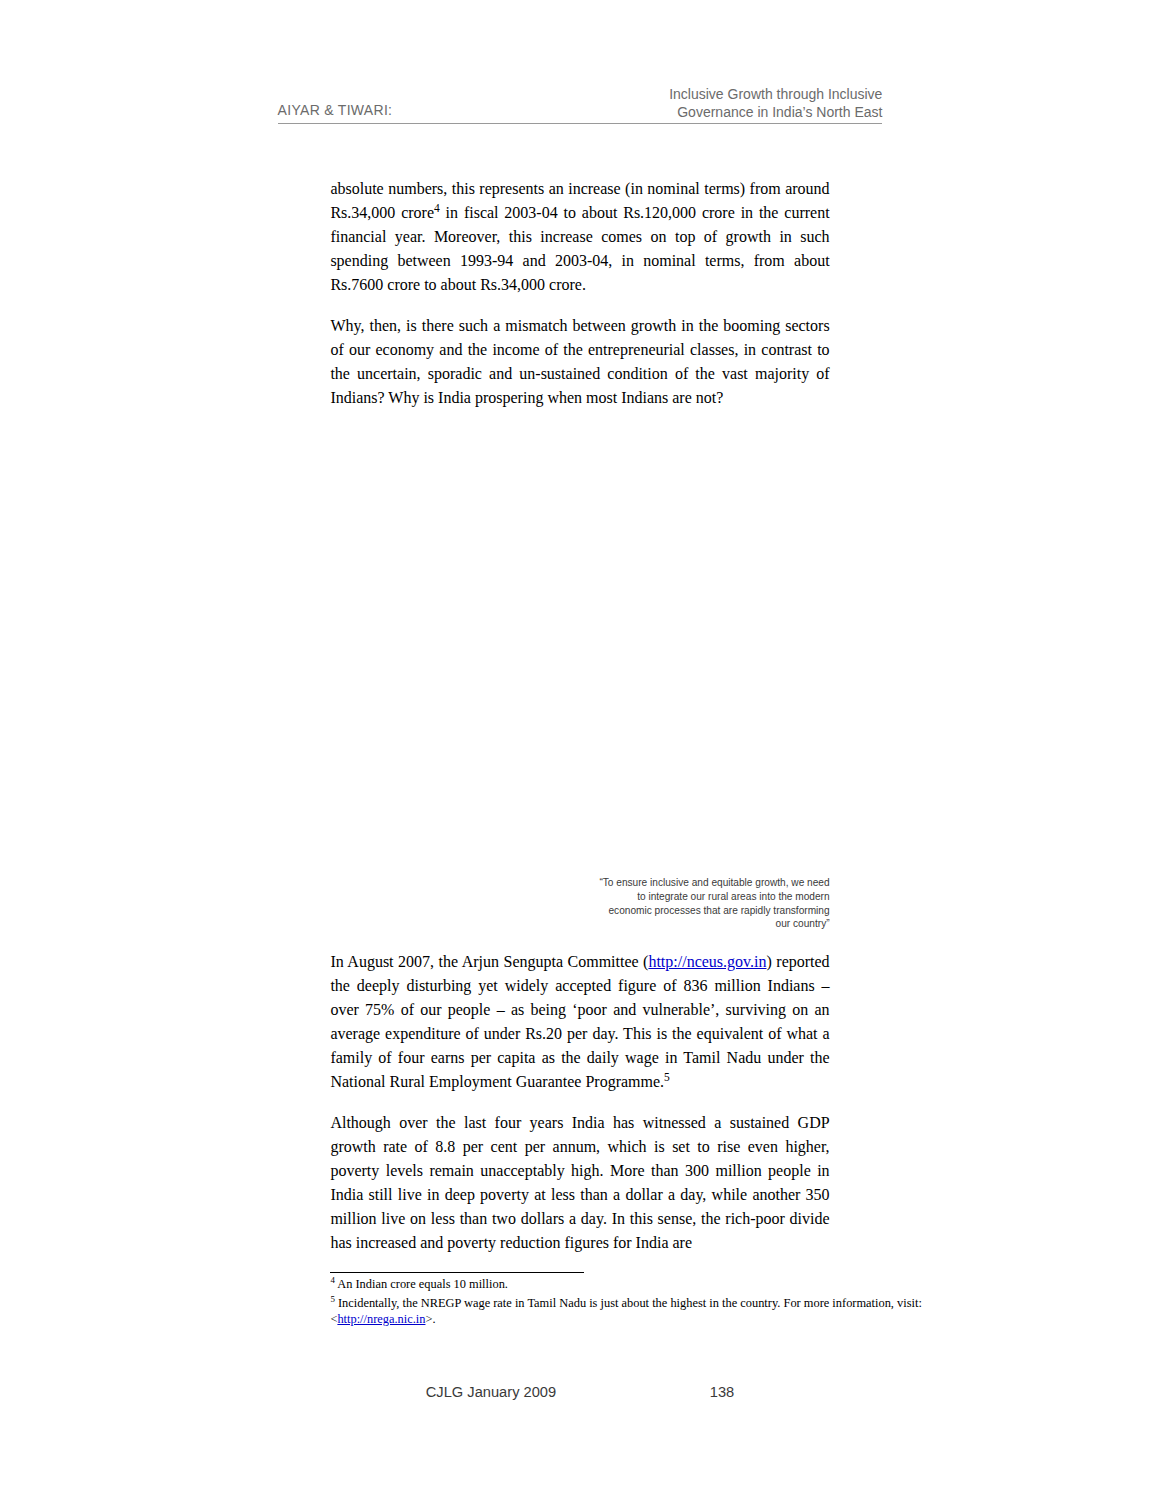AIYAR & TIWARI:
Inclusive Growth through Inclusive
Governance in India’s North East
absolute numbers, this represents an increase (in nominal terms) from around Rs.34,000 crore4 in fiscal 2003-04 to about Rs.120,000 crore in the current financial year. Moreover, this increase comes on top of growth in such spending between 1993-94 and 2003-04, in nominal terms, from about Rs.7600 crore to about Rs.34,000 crore.
Why, then, is there such a mismatch between growth in the booming sectors of our economy and the income of the entrepreneurial classes, in contrast to the uncertain, sporadic and un-sustained condition of the vast majority of Indians? Why is India prospering when most Indians are not?
“To ensure inclusive and equitable growth, we need
to integrate our rural areas into the modern
economic processes that are rapidly transforming
our country”
In August 2007, the Arjun Sengupta Committee (http://nceus.gov.in) reported the deeply disturbing yet widely accepted figure of 836 million Indians – over 75% of our people – as being ‘poor and vulnerable’, surviving on an average expenditure of under Rs.20 per day. This is the equivalent of what a family of four earns per capita as the daily wage in Tamil Nadu under the National Rural Employment Guarantee Programme.5
Although over the last four years India has witnessed a sustained GDP growth rate of 8.8 per cent per annum, which is set to rise even higher, poverty levels remain unacceptably high. More than 300 million people in India still live in deep poverty at less than a dollar a day, while another 350 million live on less than two dollars a day. In this sense, the rich-poor divide has increased and poverty reduction figures for India are
4 An Indian crore equals 10 million.
5 Incidentally, the NREGP wage rate in Tamil Nadu is just about the highest in the country. For more information, visit: <http://nrega.nic.in>.
CJLG January 2009
138